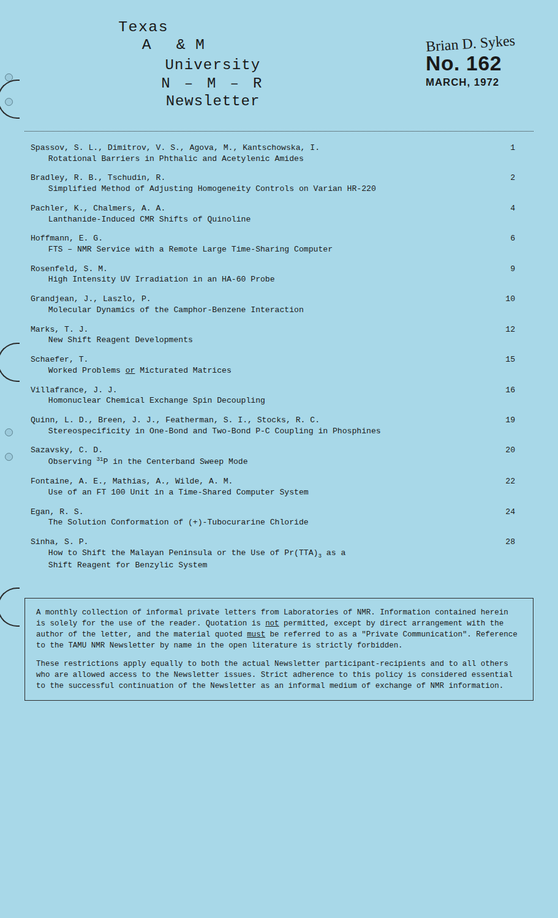Texas
A&M
University
N – M – R
Newsletter
Brian D. Sykes
No. 162
MARCH, 1972
| Spassov, S. L., Dimitrov, V. S., Agova, M., Kantschowska, I. Rotational Barriers in Phthalic and Acetylenic Amides | 1 |
| Bradley, R. B., Tschudin, R. Simplified Method of Adjusting Homogeneity Controls on Varian HR-220 | 2 |
| Pachler, K., Chalmers, A. A. Lanthanide-Induced CMR Shifts of Quinoline | 4 |
| Hoffmann, E. G. FTS – NMR Service with a Remote Large Time-Sharing Computer | 6 |
| Rosenfeld, S. M. High Intensity UV Irradiation in an HA-60 Probe | 9 |
| Grandjean, J., Laszlo, P. Molecular Dynamics of the Camphor-Benzene Interaction | 10 |
| Marks, T. J. New Shift Reagent Developments | 12 |
| Schaefer, T. Worked Problems or Micturated Matrices | 15 |
| Villafrance, J. J. Homonuclear Chemical Exchange Spin Decoupling | 16 |
| Quinn, L. D., Breen, J. J., Featherman, S. I., Stocks, R. C. Stereospecificity in One-Bond and Two-Bond P-C Coupling in Phosphines | 19 |
| Sazavsky, C. D. Observing 31 P in the Centerband Sweep Mode | 20 |
| Fontaine, A. E., Mathias, A., Wilde, A. M. Use of an FT 100 Unit in a Time-Shared Computer System | 22 |
| Egan, R. S. The Solution Conformation of (+)-Tubocurarine Chloride | 24 |
| Sinha, S. P. How to Shift the Malayan Peninsula or the Use of Pr(TTA) 3 as a Shift Reagent for Benzylic System | 28 |
A monthly collection of informal private letters from Laboratories of NMR. Information contained herein is solely for the use of the reader. Quotation is not permitted, except by direct arrangement with the author of the letter, and the material quoted must be referred to as a "Private Communication". Reference to the TAMU NMR Newsletter by name in the open literature is strictly forbidden.
These restrictions apply equally to both the actual Newsletter participant-recipients and to all others who are allowed access to the Newsletter issues. Strict adherence to this policy is considered essential to the successful continuation of the Newsletter as an informal medium of exchange of NMR information.